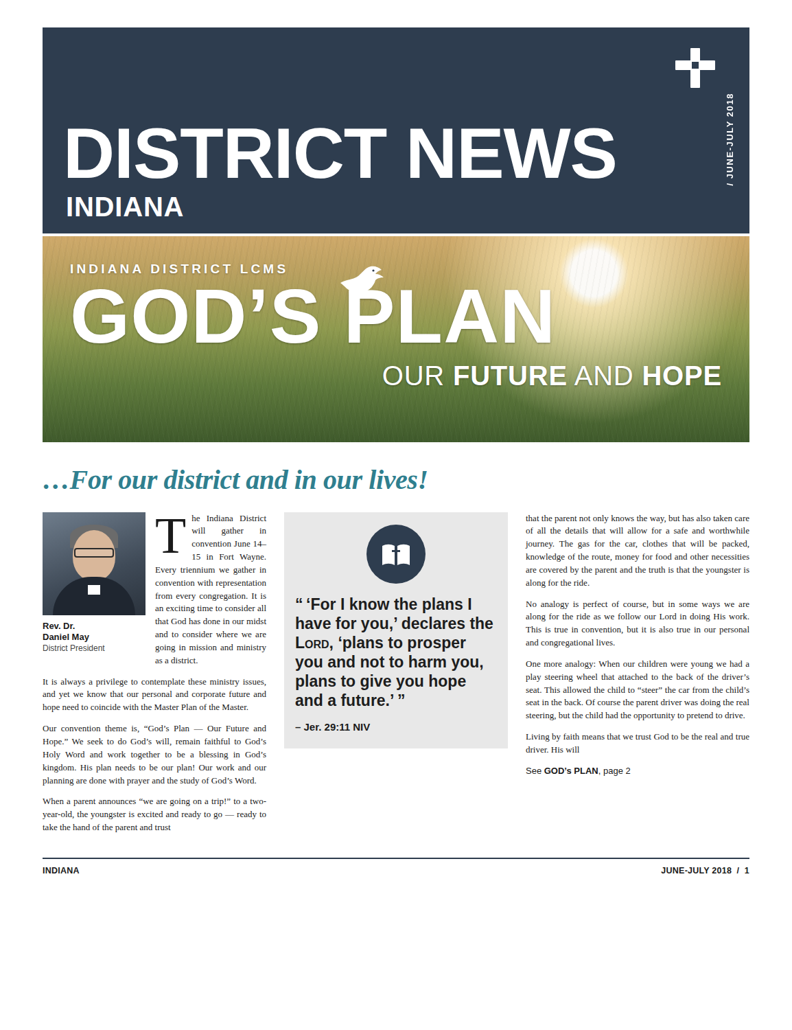/ JUNE-JULY 2018
District News
Indiana
INDIANA DISTRICT LCMS
GOD’S PLAN
OUR FUTURE AND HOPE
…For our district and in our lives!
Rev. Dr.
Daniel May
District President
The Indiana District will gather in convention June 14–15 in Fort Wayne. Every triennium we gather in convention with representation from every congregation. It is an exciting time to consider all that God has done in our midst and to consider where we are going in mission and ministry as a district.
It is always a privilege to contemplate these ministry issues, and yet we know that our personal and corporate future and hope need to coincide with the Master Plan of the Master.
Our convention theme is, “God’s Plan — Our Future and Hope.” We seek to do God’s will, remain faithful to God’s Holy Word and work together to be a blessing in God’s kingdom. His plan needs to be our plan! Our work and our planning are done with prayer and the study of God’s Word.
When a parent announces “we are going on a trip!” to a two-year-old, the youngster is excited and ready to go — ready to take the hand of the parent and trust
“ ‘For I know the plans I have for you,’ declares the Lord, ‘plans to prosper you and not to harm you, plans to give you hope and a future.’ ”
– Jer. 29:11 NIV
that the parent not only knows the way, but has also taken care of all the details that will allow for a safe and worthwhile journey. The gas for the car, clothes that will be packed, knowledge of the route, money for food and other necessities are covered by the parent and the truth is that the youngster is along for the ride.
No analogy is perfect of course, but in some ways we are along for the ride as we follow our Lord in doing His work. This is true in convention, but it is also true in our personal and congregational lives.
One more analogy: When our children were young we had a play steering wheel that attached to the back of the driver’s seat. This allowed the child to “steer” the car from the child’s seat in the back. Of course the parent driver was doing the real steering, but the child had the opportunity to pretend to drive.
Living by faith means that we trust God to be the real and true driver. His will
See GOD’s PLAN, page 2
INDIANA
JUNE-JULY 2018 / 1